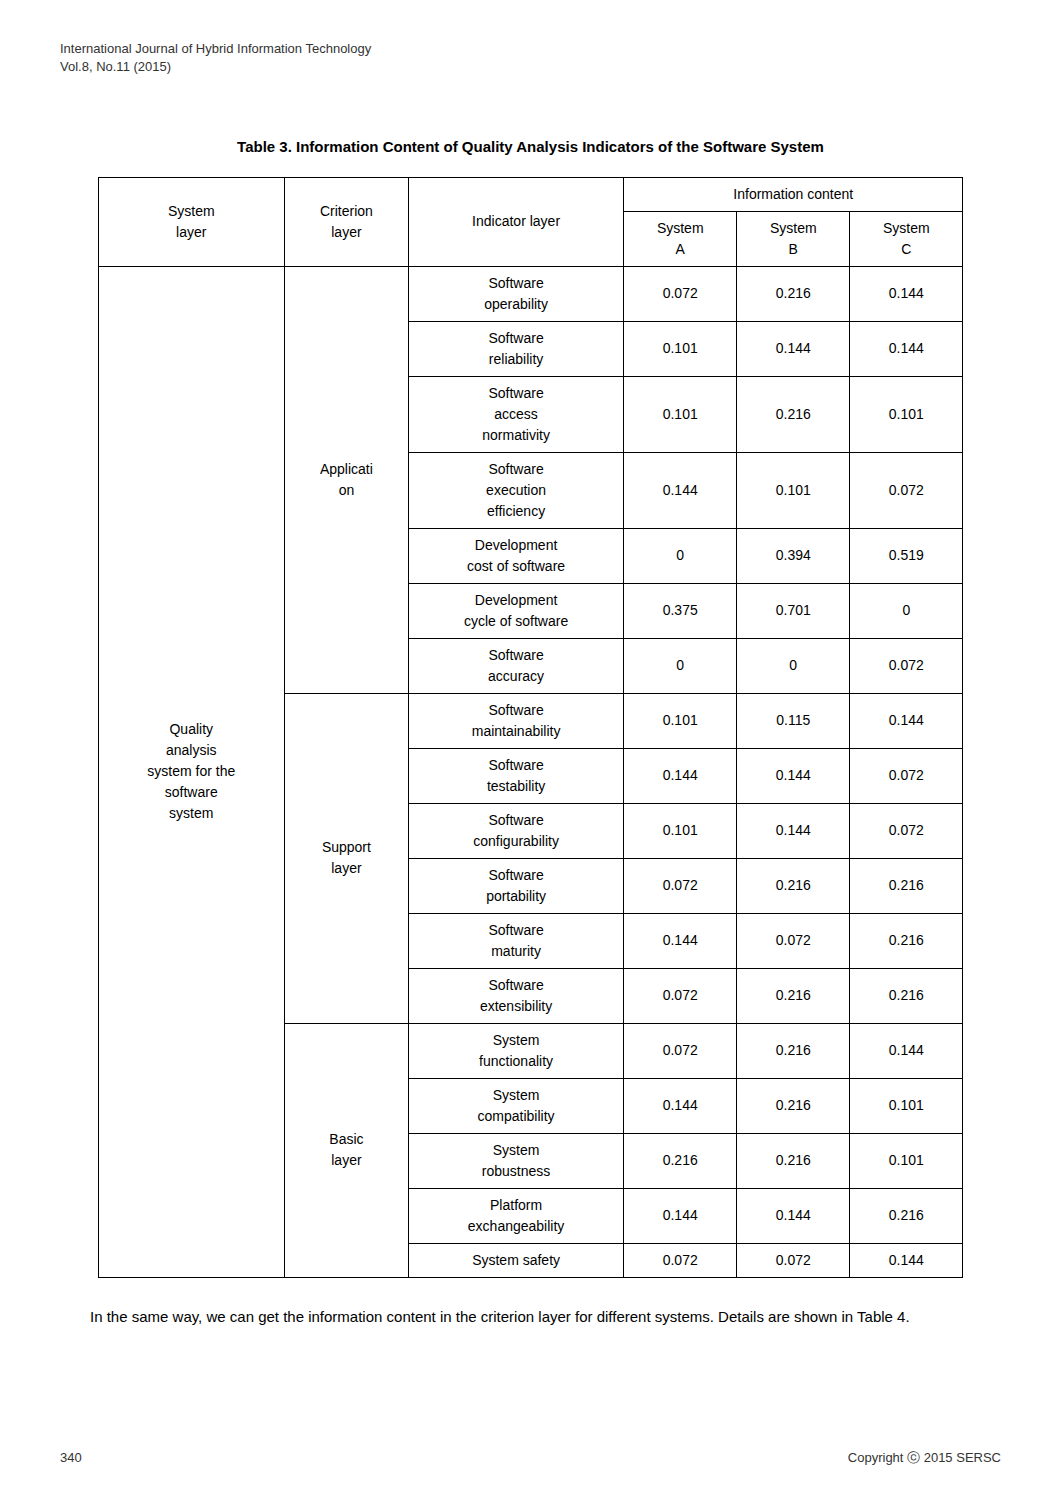International Journal of Hybrid Information Technology
Vol.8, No.11 (2015)
Table 3. Information Content of Quality Analysis Indicators of the Software System
| System layer | Criterion layer | Indicator layer | Information content |
| --- | --- | --- | --- |
| System A | System B | System C |
| Quality analysis system for the software system | Applicati on | Software operability | 0.072 | 0.216 | 0.144 |
| Software reliability | 0.101 | 0.144 | 0.144 |
| Software access normativity | 0.101 | 0.216 | 0.101 |
| Software execution efficiency | 0.144 | 0.101 | 0.072 |
| Development cost of software | 0 | 0.394 | 0.519 |
| Development cycle of software | 0.375 | 0.701 | 0 |
| Software accuracy | 0 | 0 | 0.072 |
| Support layer | Software maintainability | 0.101 | 0.115 | 0.144 |
| Software testability | 0.144 | 0.144 | 0.072 |
| Software configurability | 0.101 | 0.144 | 0.072 |
| Software portability | 0.072 | 0.216 | 0.216 |
| Software maturity | 0.144 | 0.072 | 0.216 |
| Software extensibility | 0.072 | 0.216 | 0.216 |
| Basic layer | System functionality | 0.072 | 0.216 | 0.144 |
| System compatibility | 0.144 | 0.216 | 0.101 |
| System robustness | 0.216 | 0.216 | 0.101 |
| Platform exchangeability | 0.144 | 0.144 | 0.216 |
| System safety | 0.072 | 0.072 | 0.144 |
In the same way, we can get the information content in the criterion layer for different systems. Details are shown in Table 4.
340 Copyright ⓒ 2015 SERSC